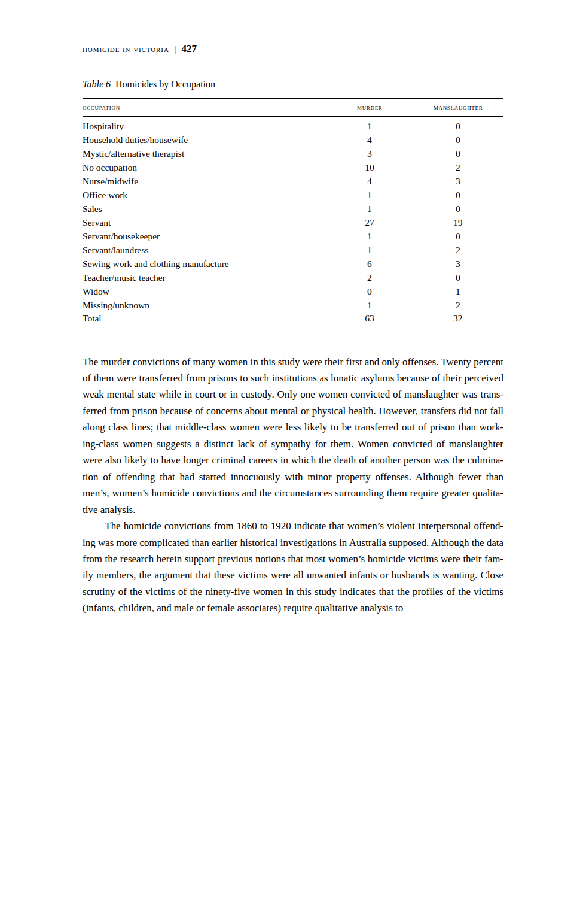homicide in victoria|427
Table 6 Homicides by Occupation
| occupation | murder | manslaughter |
| --- | --- | --- |
| Hospitality | 1 | 0 |
| Household duties/housewife | 4 | 0 |
| Mystic/alternative therapist | 3 | 0 |
| No occupation | 10 | 2 |
| Nurse/midwife | 4 | 3 |
| Office work | 1 | 0 |
| Sales | 1 | 0 |
| Servant | 27 | 19 |
| Servant/housekeeper | 1 | 0 |
| Servant/laundress | 1 | 2 |
| Sewing work and clothing manufacture | 6 | 3 |
| Teacher/music teacher | 2 | 0 |
| Widow | 0 | 1 |
| Missing/unknown | 1 | 2 |
| Total | 63 | 32 |
The murder convictions of many women in this study were their first and only offenses. Twenty percent of them were transferred from prisons to such institutions as lunatic asylums because of their perceived weak mental state while in court or in custody. Only one women convicted of manslaughter was transferred from prison because of concerns about mental or physical health. However, transfers did not fall along class lines; that middle-class women were less likely to be transferred out of prison than working-class women suggests a distinct lack of sympathy for them. Women convicted of manslaughter were also likely to have longer criminal careers in which the death of another person was the culmination of offending that had started innocuously with minor property offenses. Although fewer than men’s, women’s homicide convictions and the circumstances surrounding them require greater qualitative analysis.
The homicide convictions from 1860 to 1920 indicate that women’s violent interpersonal offending was more complicated than earlier historical investigations in Australia supposed. Although the data from the research herein support previous notions that most women’s homicide victims were their family members, the argument that these victims were all unwanted infants or husbands is wanting. Close scrutiny of the victims of the ninety-five women in this study indicates that the profiles of the victims (infants, children, and male or female associates) require qualitative analysis to